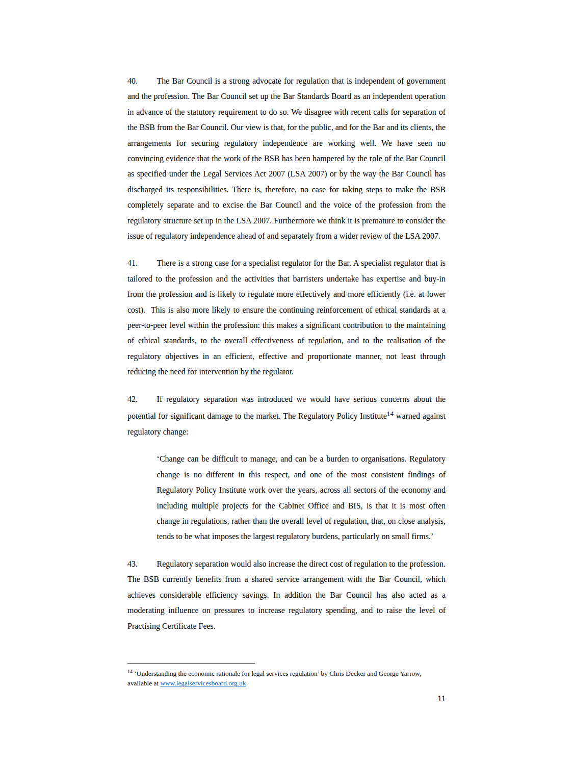40. The Bar Council is a strong advocate for regulation that is independent of government and the profession. The Bar Council set up the Bar Standards Board as an independent operation in advance of the statutory requirement to do so. We disagree with recent calls for separation of the BSB from the Bar Council. Our view is that, for the public, and for the Bar and its clients, the arrangements for securing regulatory independence are working well. We have seen no convincing evidence that the work of the BSB has been hampered by the role of the Bar Council as specified under the Legal Services Act 2007 (LSA 2007) or by the way the Bar Council has discharged its responsibilities. There is, therefore, no case for taking steps to make the BSB completely separate and to excise the Bar Council and the voice of the profession from the regulatory structure set up in the LSA 2007. Furthermore we think it is premature to consider the issue of regulatory independence ahead of and separately from a wider review of the LSA 2007.
41. There is a strong case for a specialist regulator for the Bar. A specialist regulator that is tailored to the profession and the activities that barristers undertake has expertise and buy-in from the profession and is likely to regulate more effectively and more efficiently (i.e. at lower cost). This is also more likely to ensure the continuing reinforcement of ethical standards at a peer-to-peer level within the profession: this makes a significant contribution to the maintaining of ethical standards, to the overall effectiveness of regulation, and to the realisation of the regulatory objectives in an efficient, effective and proportionate manner, not least through reducing the need for intervention by the regulator.
42. If regulatory separation was introduced we would have serious concerns about the potential for significant damage to the market. The Regulatory Policy Institute14 warned against regulatory change:
‘Change can be difficult to manage, and can be a burden to organisations. Regulatory change is no different in this respect, and one of the most consistent findings of Regulatory Policy Institute work over the years, across all sectors of the economy and including multiple projects for the Cabinet Office and BIS, is that it is most often change in regulations, rather than the overall level of regulation, that, on close analysis, tends to be what imposes the largest regulatory burdens, particularly on small firms.’
43. Regulatory separation would also increase the direct cost of regulation to the profession. The BSB currently benefits from a shared service arrangement with the Bar Council, which achieves considerable efficiency savings. In addition the Bar Council has also acted as a moderating influence on pressures to increase regulatory spending, and to raise the level of Practising Certificate Fees.
14 ‘Understanding the economic rationale for legal services regulation’ by Chris Decker and George Yarrow, available at www.legalservicesboard.org.uk
11